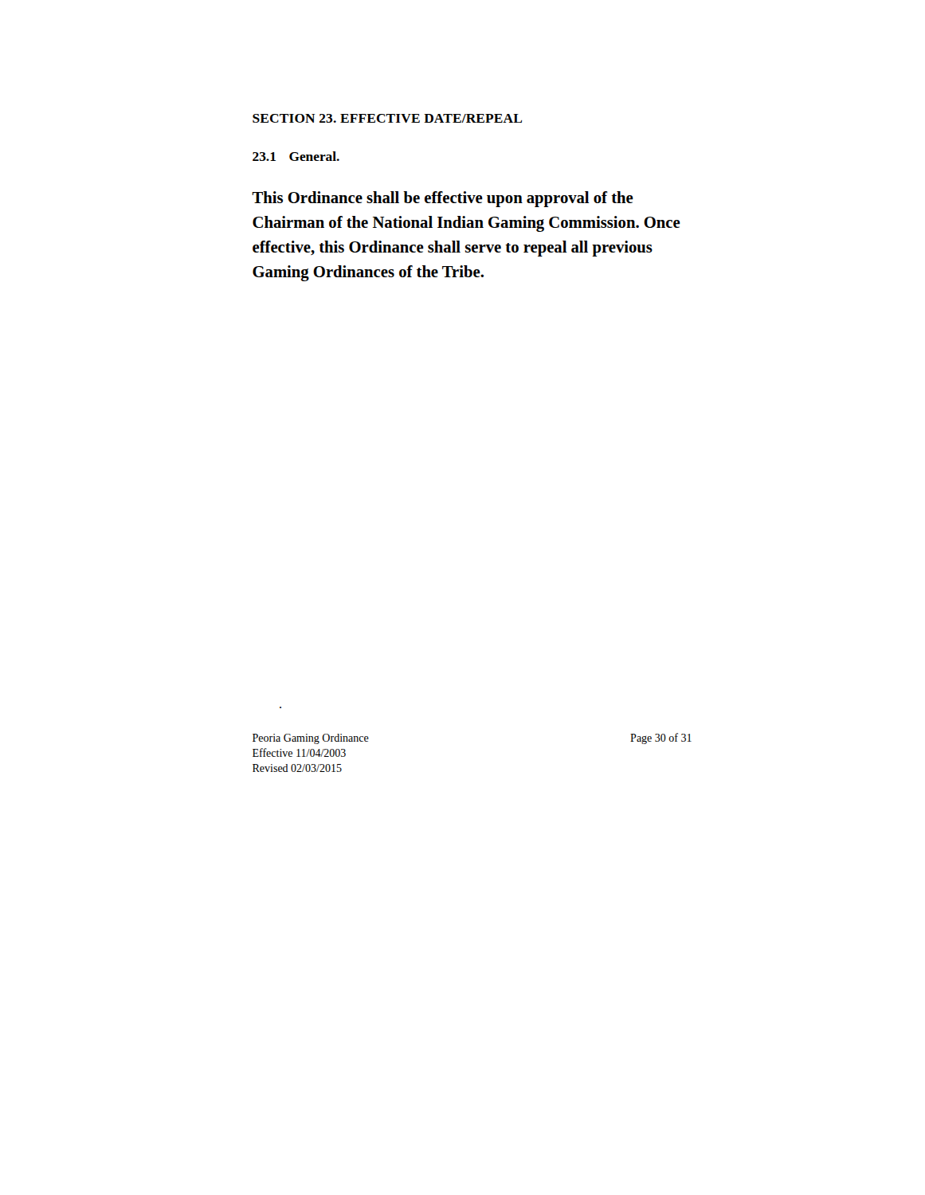SECTION 23. EFFECTIVE DATE/REPEAL
23.1 General.
This Ordinance shall be effective upon approval of the Chairman of the National Indian Gaming Commission. Once effective, this Ordinance shall serve to repeal all previous Gaming Ordinances of the Tribe.
.
Peoria Gaming Ordinance
Effective 11/04/2003
Revised 02/03/2015
Page 30 of 31